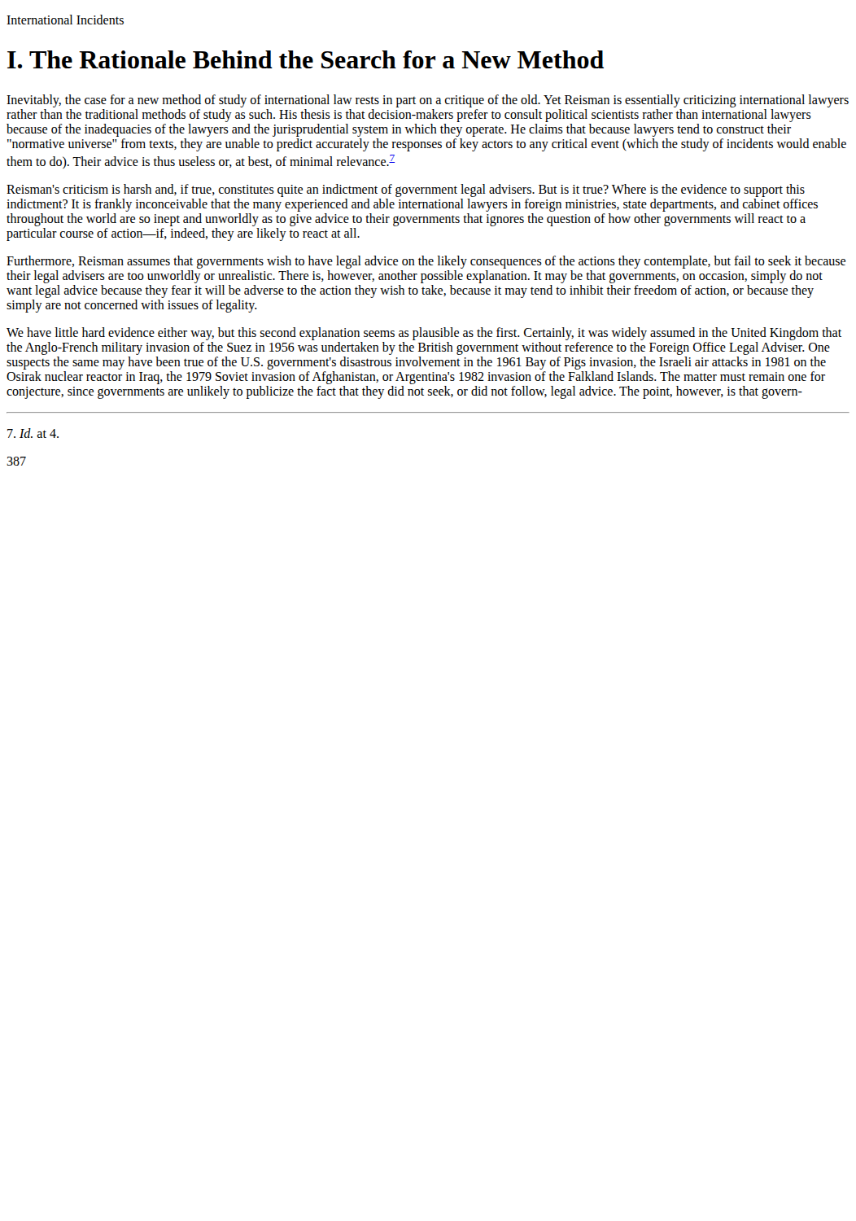International Incidents
I. The Rationale Behind the Search for a New Method
Inevitably, the case for a new method of study of international law rests in part on a critique of the old. Yet Reisman is essentially criticizing international lawyers rather than the traditional methods of study as such. His thesis is that decision-makers prefer to consult political scientists rather than international lawyers because of the inadequacies of the lawyers and the jurisprudential system in which they operate. He claims that because lawyers tend to construct their "normative universe" from texts, they are unable to predict accurately the responses of key actors to any critical event (which the study of incidents would enable them to do). Their advice is thus useless or, at best, of minimal relevance.7
Reisman's criticism is harsh and, if true, constitutes quite an indictment of government legal advisers. But is it true? Where is the evidence to support this indictment? It is frankly inconceivable that the many experienced and able international lawyers in foreign ministries, state departments, and cabinet offices throughout the world are so inept and unworldly as to give advice to their governments that ignores the question of how other governments will react to a particular course of action—if, indeed, they are likely to react at all.
Furthermore, Reisman assumes that governments wish to have legal advice on the likely consequences of the actions they contemplate, but fail to seek it because their legal advisers are too unworldly or unrealistic. There is, however, another possible explanation. It may be that governments, on occasion, simply do not want legal advice because they fear it will be adverse to the action they wish to take, because it may tend to inhibit their freedom of action, or because they simply are not concerned with issues of legality.
We have little hard evidence either way, but this second explanation seems as plausible as the first. Certainly, it was widely assumed in the United Kingdom that the Anglo-French military invasion of the Suez in 1956 was undertaken by the British government without reference to the Foreign Office Legal Adviser. One suspects the same may have been true of the U.S. government's disastrous involvement in the 1961 Bay of Pigs invasion, the Israeli air attacks in 1981 on the Osirak nuclear reactor in Iraq, the 1979 Soviet invasion of Afghanistan, or Argentina's 1982 invasion of the Falkland Islands. The matter must remain one for conjecture, since governments are unlikely to publicize the fact that they did not seek, or did not follow, legal advice. The point, however, is that govern-
7. Id. at 4.
387